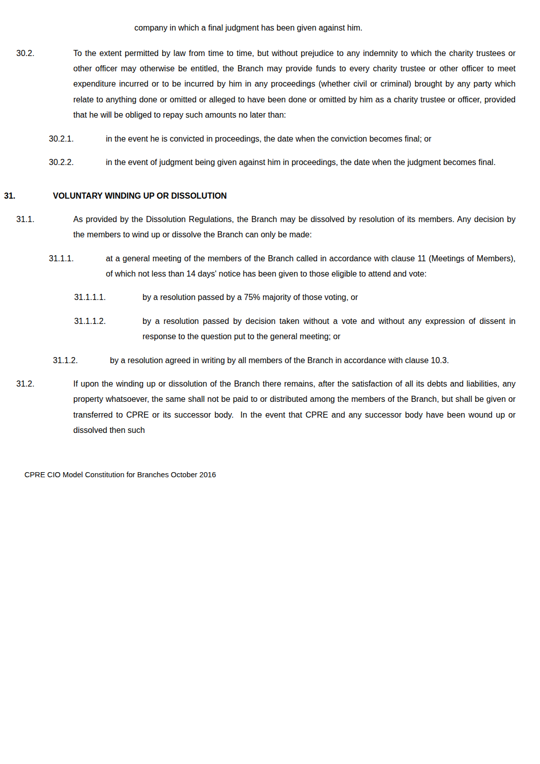company in which a final judgment has been given against him.
30.2. To the extent permitted by law from time to time, but without prejudice to any indemnity to which the charity trustees or other officer may otherwise be entitled, the Branch may provide funds to every charity trustee or other officer to meet expenditure incurred or to be incurred by him in any proceedings (whether civil or criminal) brought by any party which relate to anything done or omitted or alleged to have been done or omitted by him as a charity trustee or officer, provided that he will be obliged to repay such amounts no later than:
30.2.1. in the event he is convicted in proceedings, the date when the conviction becomes final; or
30.2.2. in the event of judgment being given against him in proceedings, the date when the judgment becomes final.
31. VOLUNTARY WINDING UP OR DISSOLUTION
31.1. As provided by the Dissolution Regulations, the Branch may be dissolved by resolution of its members. Any decision by the members to wind up or dissolve the Branch can only be made:
31.1.1. at a general meeting of the members of the Branch called in accordance with clause 11 (Meetings of Members), of which not less than 14 days' notice has been given to those eligible to attend and vote:
31.1.1.1. by a resolution passed by a 75% majority of those voting, or
31.1.1.2. by a resolution passed by decision taken without a vote and without any expression of dissent in response to the question put to the general meeting; or
31.1.2. by a resolution agreed in writing by all members of the Branch in accordance with clause 10.3.
31.2. If upon the winding up or dissolution of the Branch there remains, after the satisfaction of all its debts and liabilities, any property whatsoever, the same shall not be paid to or distributed among the members of the Branch, but shall be given or transferred to CPRE or its successor body. In the event that CPRE and any successor body have been wound up or dissolved then such
CPRE CIO Model Constitution for Branches October 2016